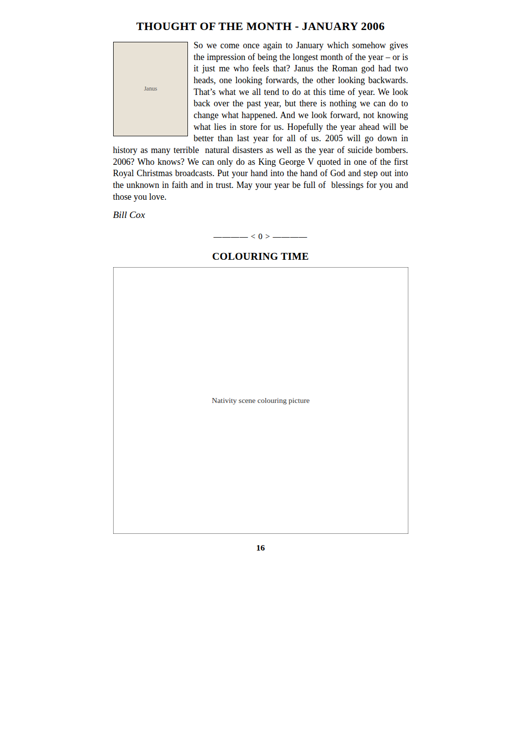Thought of the Month - January 2006
So we come once again to January which somehow gives the impression of being the longest month of the year – or is it just me who feels that? Janus the Roman god had two heads, one looking forwards, the other looking backwards. That’s what we all tend to do at this time of year. We look back over the past year, but there is nothing we can do to change what happened. And we look forward, not knowing what lies in store for us. Hopefully the year ahead will be better than last year for all of us. 2005 will go down in history as many terrible natural disasters as well as the year of suicide bombers. 2006? Who knows? We can only do as King George V quoted in one of the first Royal Christmas broadcasts. Put your hand into the hand of God and step out into the unknown in faith and in trust. May your year be full of blessings for you and those you love.
Bill Cox
———— < 0 > ————
Colouring Time
16